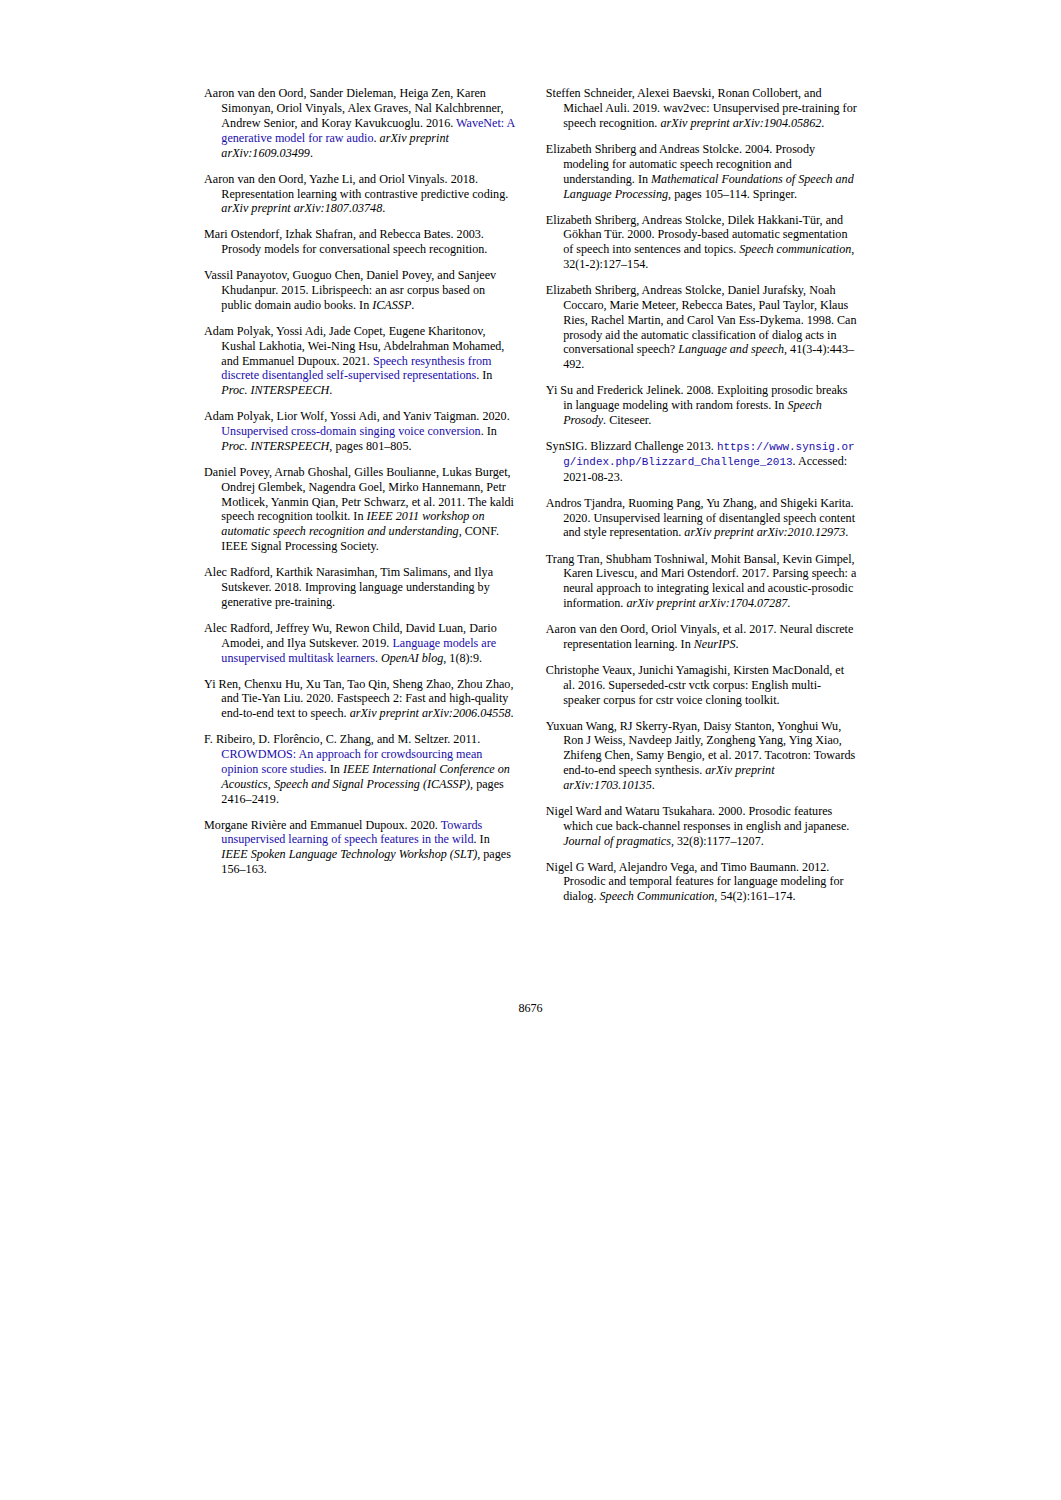Aaron van den Oord, Sander Dieleman, Heiga Zen, Karen Simonyan, Oriol Vinyals, Alex Graves, Nal Kalchbrenner, Andrew Senior, and Koray Kavukcuoglu. 2016. WaveNet: A generative model for raw audio. arXiv preprint arXiv:1609.03499.
Aaron van den Oord, Yazhe Li, and Oriol Vinyals. 2018. Representation learning with contrastive predictive coding. arXiv preprint arXiv:1807.03748.
Mari Ostendorf, Izhak Shafran, and Rebecca Bates. 2003. Prosody models for conversational speech recognition.
Vassil Panayotov, Guoguo Chen, Daniel Povey, and Sanjeev Khudanpur. 2015. Librispeech: an asr corpus based on public domain audio books. In ICASSP.
Adam Polyak, Yossi Adi, Jade Copet, Eugene Kharitonov, Kushal Lakhotia, Wei-Ning Hsu, Abdelrahman Mohamed, and Emmanuel Dupoux. 2021. Speech resynthesis from discrete disentangled self-supervised representations. In Proc. INTERSPEECH.
Adam Polyak, Lior Wolf, Yossi Adi, and Yaniv Taigman. 2020. Unsupervised cross-domain singing voice conversion. In Proc. INTERSPEECH, pages 801–805.
Daniel Povey, Arnab Ghoshal, Gilles Boulianne, Lukas Burget, Ondrej Glembek, Nagendra Goel, Mirko Hannemann, Petr Motlicek, Yanmin Qian, Petr Schwarz, et al. 2011. The kaldi speech recognition toolkit. In IEEE 2011 workshop on automatic speech recognition and understanding, CONF. IEEE Signal Processing Society.
Alec Radford, Karthik Narasimhan, Tim Salimans, and Ilya Sutskever. 2018. Improving language understanding by generative pre-training.
Alec Radford, Jeffrey Wu, Rewon Child, David Luan, Dario Amodei, and Ilya Sutskever. 2019. Language models are unsupervised multitask learners. OpenAI blog, 1(8):9.
Yi Ren, Chenxu Hu, Xu Tan, Tao Qin, Sheng Zhao, Zhou Zhao, and Tie-Yan Liu. 2020. Fastspeech 2: Fast and high-quality end-to-end text to speech. arXiv preprint arXiv:2006.04558.
F. Ribeiro, D. Florêncio, C. Zhang, and M. Seltzer. 2011. CROWDMOS: An approach for crowdsourcing mean opinion score studies. In IEEE International Conference on Acoustics, Speech and Signal Processing (ICASSP), pages 2416–2419.
Morgane Rivière and Emmanuel Dupoux. 2020. Towards unsupervised learning of speech features in the wild. In IEEE Spoken Language Technology Workshop (SLT), pages 156–163.
Steffen Schneider, Alexei Baevski, Ronan Collobert, and Michael Auli. 2019. wav2vec: Unsupervised pre-training for speech recognition. arXiv preprint arXiv:1904.05862.
Elizabeth Shriberg and Andreas Stolcke. 2004. Prosody modeling for automatic speech recognition and understanding. In Mathematical Foundations of Speech and Language Processing, pages 105–114. Springer.
Elizabeth Shriberg, Andreas Stolcke, Dilek Hakkani-Tür, and Gökhan Tür. 2000. Prosody-based automatic segmentation of speech into sentences and topics. Speech communication, 32(1-2):127–154.
Elizabeth Shriberg, Andreas Stolcke, Daniel Jurafsky, Noah Coccaro, Marie Meteer, Rebecca Bates, Paul Taylor, Klaus Ries, Rachel Martin, and Carol Van Ess-Dykema. 1998. Can prosody aid the automatic classification of dialog acts in conversational speech? Language and speech, 41(3-4):443–492.
Yi Su and Frederick Jelinek. 2008. Exploiting prosodic breaks in language modeling with random forests. In Speech Prosody. Citeseer.
SynSIG. Blizzard Challenge 2013. https://www.synsig.org/index.php/Blizzard_Challenge_2013. Accessed: 2021-08-23.
Andros Tjandra, Ruoming Pang, Yu Zhang, and Shigeki Karita. 2020. Unsupervised learning of disentangled speech content and style representation. arXiv preprint arXiv:2010.12973.
Trang Tran, Shubham Toshniwal, Mohit Bansal, Kevin Gimpel, Karen Livescu, and Mari Ostendorf. 2017. Parsing speech: a neural approach to integrating lexical and acoustic-prosodic information. arXiv preprint arXiv:1704.07287.
Aaron van den Oord, Oriol Vinyals, et al. 2017. Neural discrete representation learning. In NeurIPS.
Christophe Veaux, Junichi Yamagishi, Kirsten MacDonald, et al. 2016. Superseded-cstr vctk corpus: English multi-speaker corpus for cstr voice cloning toolkit.
Yuxuan Wang, RJ Skerry-Ryan, Daisy Stanton, Yonghui Wu, Ron J Weiss, Navdeep Jaitly, Zongheng Yang, Ying Xiao, Zhifeng Chen, Samy Bengio, et al. 2017. Tacotron: Towards end-to-end speech synthesis. arXiv preprint arXiv:1703.10135.
Nigel Ward and Wataru Tsukahara. 2000. Prosodic features which cue back-channel responses in english and japanese. Journal of pragmatics, 32(8):1177–1207.
Nigel G Ward, Alejandro Vega, and Timo Baumann. 2012. Prosodic and temporal features for language modeling for dialog. Speech Communication, 54(2):161–174.
8676